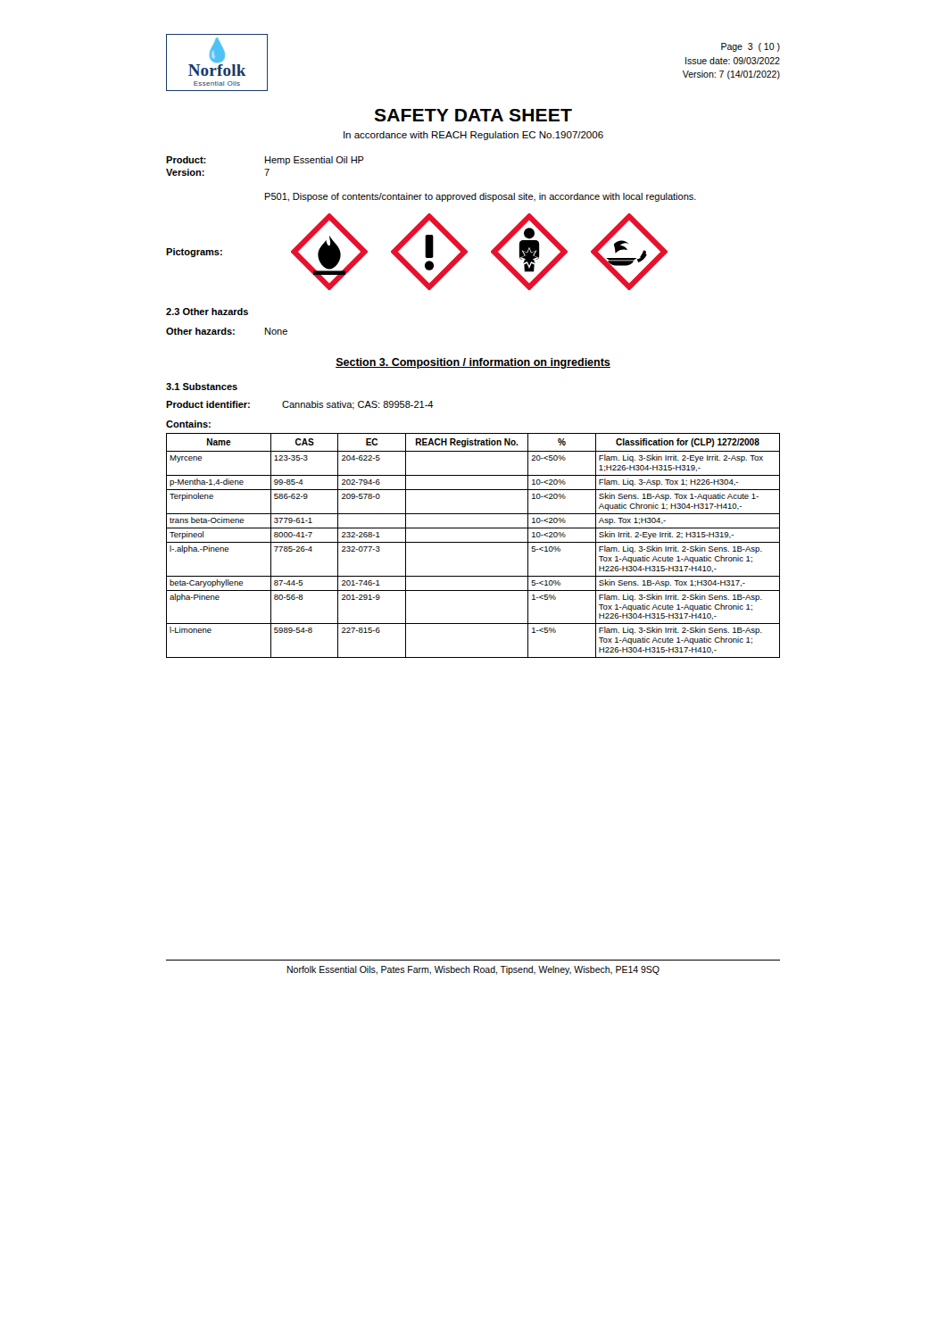💧
Norfolk
Essential Oils
Page 3 ( 10 )
Issue date: 09/03/2022
Version: 7 (14/01/2022)
SAFETY DATA SHEET
In accordance with REACH Regulation EC No.1907/2006
Product:
Hemp Essential Oil HP
Version:
7
P501, Dispose of contents/container to approved disposal site, in accordance with local regulations.
Pictograms:
2.3 Other hazards
Other hazards:
None
Section 3. Composition / information on ingredients
3.1 Substances
Product identifier:
Cannabis sativa; CAS: 89958-21-4
Contains:
| Name | CAS | EC | REACH Registration No. | % | Classification for (CLP) 1272/2008 |
| --- | --- | --- | --- | --- | --- |
| Myrcene | 123-35-3 | 204-622-5 | | 20-<50% | Flam. Liq. 3-Skin Irrit. 2-Eye Irrit. 2-Asp. Tox 1;H226-H304-H315-H319,- |
| p-Mentha-1,4-diene | 99-85-4 | 202-794-6 | | 10-<20% | Flam. Liq. 3-Asp. Tox 1; H226-H304,- |
| Terpinolene | 586-62-9 | 209-578-0 | | 10-<20% | Skin Sens. 1B-Asp. Tox 1-Aquatic Acute 1-Aquatic Chronic 1; H304-H317-H410,- |
| trans beta-Ocimene | 3779-61-1 | | | 10-<20% | Asp. Tox 1;H304,- |
| Terpineol | 8000-41-7 | 232-268-1 | | 10-<20% | Skin Irrit. 2-Eye Irrit. 2; H315-H319,- |
| l-.alpha.-Pinene | 7785-26-4 | 232-077-3 | | 5-<10% | Flam. Liq. 3-Skin Irrit. 2-Skin Sens. 1B-Asp. Tox 1-Aquatic Acute 1-Aquatic Chronic 1; H226-H304-H315-H317-H410,- |
| beta-Caryophyllene | 87-44-5 | 201-746-1 | | 5-<10% | Skin Sens. 1B-Asp. Tox 1;H304-H317,- |
| alpha-Pinene | 80-56-8 | 201-291-9 | | 1-<5% | Flam. Liq. 3-Skin Irrit. 2-Skin Sens. 1B-Asp. Tox 1-Aquatic Acute 1-Aquatic Chronic 1; H226-H304-H315-H317-H410,- |
| l-Limonene | 5989-54-8 | 227-815-6 | | 1-<5% | Flam. Liq. 3-Skin Irrit. 2-Skin Sens. 1B-Asp. Tox 1-Aquatic Acute 1-Aquatic Chronic 1; H226-H304-H315-H317-H410,- |
Norfolk Essential Oils, Pates Farm, Wisbech Road, Tipsend, Welney, Wisbech, PE14 9SQ